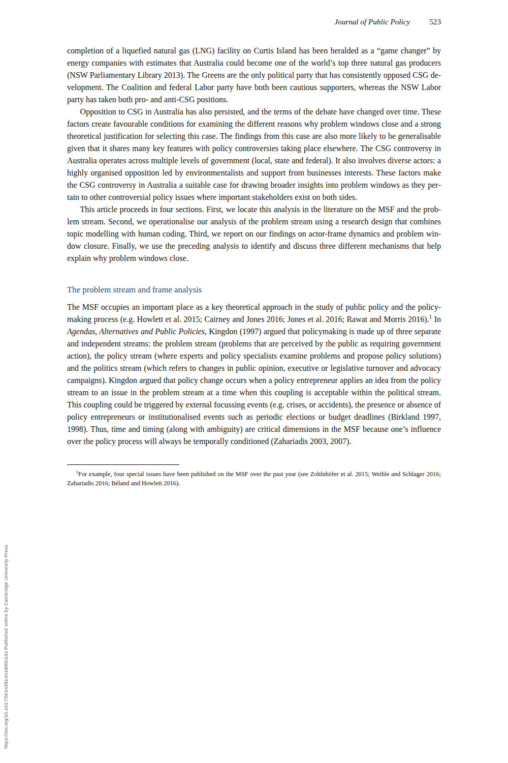https://doi.org/10.1017/S0143814X18000132 Published online by Cambridge University Press
Journal of Public Policy 523
completion of a liquefied natural gas (LNG) facility on Curtis Island has been heralded as a “game changer” by energy companies with estimates that Australia could become one of the world’s top three natural gas producers (NSW Parliamentary Library 2013). The Greens are the only political party that has consistently opposed CSG development. The Coalition and federal Labor party have both been cautious supporters, whereas the NSW Labor party has taken both pro- and anti-CSG positions.
Opposition to CSG in Australia has also persisted, and the terms of the debate have changed over time. These factors create favourable conditions for examining the different reasons why problem windows close and a strong theoretical justification for selecting this case. The findings from this case are also more likely to be generalisable given that it shares many key features with policy controversies taking place elsewhere. The CSG controversy in Australia operates across multiple levels of government (local, state and federal). It also involves diverse actors: a highly organised opposition led by environmentalists and support from businesses interests. These factors make the CSG controversy in Australia a suitable case for drawing broader insights into problem windows as they pertain to other controversial policy issues where important stakeholders exist on both sides.
This article proceeds in four sections. First, we locate this analysis in the literature on the MSF and the problem stream. Second, we operationalise our analysis of the problem stream using a research design that combines topic modelling with human coding. Third, we report on our findings on actor-frame dynamics and problem window closure. Finally, we use the preceding analysis to identify and discuss three different mechanisms that help explain why problem windows close.
The problem stream and frame analysis
The MSF occupies an important place as a key theoretical approach in the study of public policy and the policy-making process (e.g. Howlett et al. 2015; Cairney and Jones 2016; Jones et al. 2016; Rawat and Morris 2016).1 In Agendas, Alternatives and Public Policies, Kingdon (1997) argued that policymaking is made up of three separate and independent streams: the problem stream (problems that are perceived by the public as requiring government action), the policy stream (where experts and policy specialists examine problems and propose policy solutions) and the politics stream (which refers to changes in public opinion, executive or legislative turnover and advocacy campaigns). Kingdon argued that policy change occurs when a policy entrepreneur applies an idea from the policy stream to an issue in the problem stream at a time when this coupling is acceptable within the political stream. This coupling could be triggered by external focussing events (e.g. crises, or accidents), the presence or absence of policy entrepreneurs or institutionalised events such as periodic elections or budget deadlines (Birkland 1997, 1998). Thus, time and timing (along with ambiguity) are critical dimensions in the MSF because one’s influence over the policy process will always be temporally conditioned (Zahariadis 2003, 2007).
1For example, four special issues have been published on the MSF over the past year (see Zohlnhöfer et al. 2015; Weible and Schlager 2016; Zahariadis 2016; Béland and Howlett 2016).